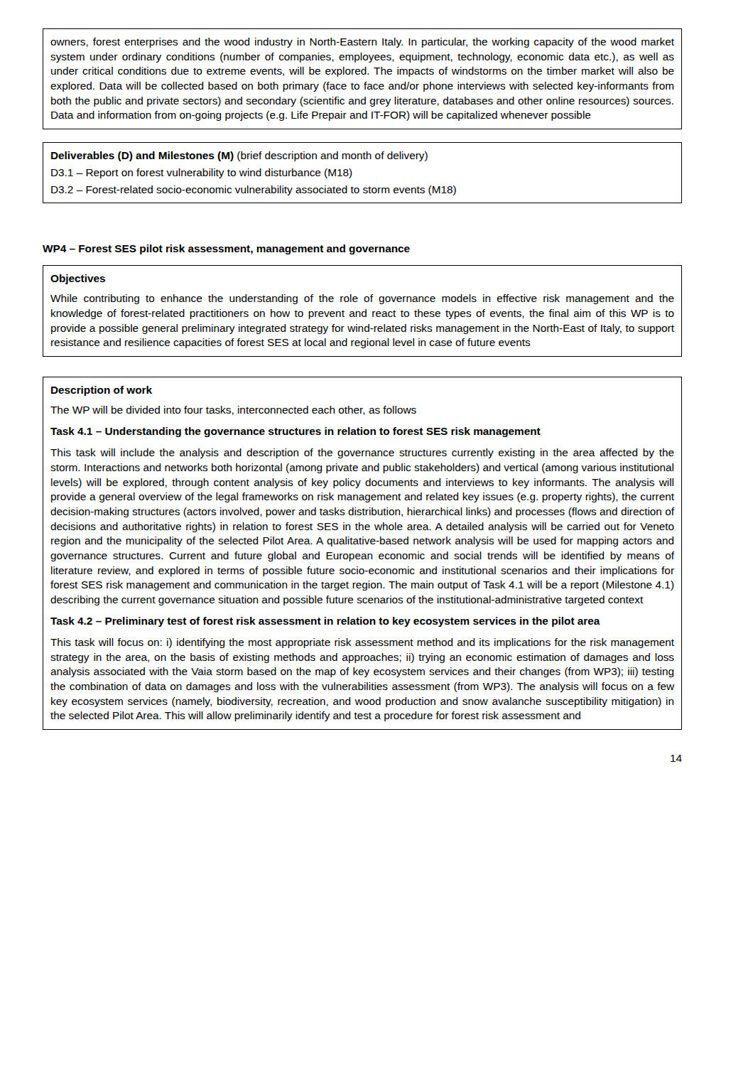owners, forest enterprises and the wood industry in North-Eastern Italy. In particular, the working capacity of the wood market system under ordinary conditions (number of companies, employees, equipment, technology, economic data etc.), as well as under critical conditions due to extreme events, will be explored. The impacts of windstorms on the timber market will also be explored. Data will be collected based on both primary (face to face and/or phone interviews with selected key-informants from both the public and private sectors) and secondary (scientific and grey literature, databases and other online resources) sources. Data and information from on-going projects (e.g. Life Prepair and IT-FOR) will be capitalized whenever possible
Deliverables (D) and Milestones (M) (brief description and month of delivery)
D3.1 – Report on forest vulnerability to wind disturbance (M18)
D3.2 – Forest-related socio-economic vulnerability associated to storm events (M18)
WP4 – Forest SES pilot risk assessment, management and governance
Objectives
While contributing to enhance the understanding of the role of governance models in effective risk management and the knowledge of forest-related practitioners on how to prevent and react to these types of events, the final aim of this WP is to provide a possible general preliminary integrated strategy for wind-related risks management in the North-East of Italy, to support resistance and resilience capacities of forest SES at local and regional level in case of future events
Description of work
The WP will be divided into four tasks, interconnected each other, as follows
Task 4.1 – Understanding the governance structures in relation to forest SES risk management
This task will include the analysis and description of the governance structures currently existing in the area affected by the storm. Interactions and networks both horizontal (among private and public stakeholders) and vertical (among various institutional levels) will be explored, through content analysis of key policy documents and interviews to key informants. The analysis will provide a general overview of the legal frameworks on risk management and related key issues (e.g. property rights), the current decision-making structures (actors involved, power and tasks distribution, hierarchical links) and processes (flows and direction of decisions and authoritative rights) in relation to forest SES in the whole area. A detailed analysis will be carried out for Veneto region and the municipality of the selected Pilot Area. A qualitative-based network analysis will be used for mapping actors and governance structures. Current and future global and European economic and social trends will be identified by means of literature review, and explored in terms of possible future socio-economic and institutional scenarios and their implications for forest SES risk management and communication in the target region. The main output of Task 4.1 will be a report (Milestone 4.1) describing the current governance situation and possible future scenarios of the institutional-administrative targeted context
Task 4.2 – Preliminary test of forest risk assessment in relation to key ecosystem services in the pilot area
This task will focus on: i) identifying the most appropriate risk assessment method and its implications for the risk management strategy in the area, on the basis of existing methods and approaches; ii) trying an economic estimation of damages and loss analysis associated with the Vaia storm based on the map of key ecosystem services and their changes (from WP3); iii) testing the combination of data on damages and loss with the vulnerabilities assessment (from WP3). The analysis will focus on a few key ecosystem services (namely, biodiversity, recreation, and wood production and snow avalanche susceptibility mitigation) in the selected Pilot Area. This will allow preliminarily identify and test a procedure for forest risk assessment and
14